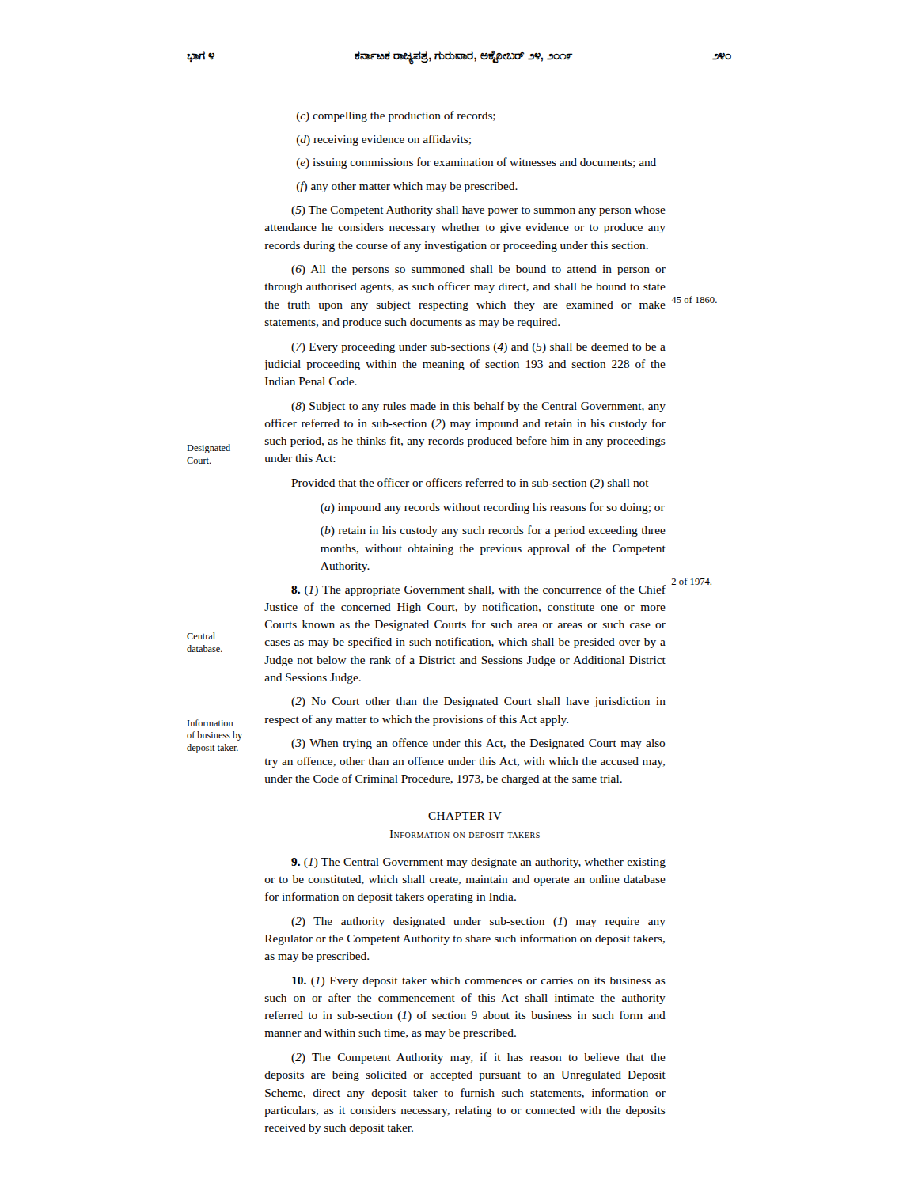ಭಾಗ ೪
ಕರ್ನಾಟಕ ರಾಜ್ಯಪತ್ರ, ಗುರುವಾರ, ಅಕ್ಟೋಬರ್ ೨೪, ೨೦೧೯
೨೪೦
(c) compelling the production of records;
(d) receiving evidence on affidavits;
(e) issuing commissions for examination of witnesses and documents; and
(f) any other matter which may be prescribed.
(5) The Competent Authority shall have power to summon any person whose attendance he considers necessary whether to give evidence or to produce any records during the course of any investigation or proceeding under this section.
(6) All the persons so summoned shall be bound to attend in person or through authorised agents, as such officer may direct, and shall be bound to state the truth upon any subject respecting which they are examined or make statements, and produce such documents as may be required.
(7) Every proceeding under sub-sections (4) and (5) shall be deemed to be a judicial proceeding within the meaning of section 193 and section 228 of the Indian Penal Code.
(8) Subject to any rules made in this behalf by the Central Government, any officer referred to in sub-section (2) may impound and retain in his custody for such period, as he thinks fit, any records produced before him in any proceedings under this Act:
Provided that the officer or officers referred to in sub-section (2) shall not—
(a) impound any records without recording his reasons for so doing; or
(b) retain in his custody any such records for a period exceeding three months, without obtaining the previous approval of the Competent Authority.
8. (1) The appropriate Government shall, with the concurrence of the Chief Justice of the concerned High Court, by notification, constitute one or more Courts known as the Designated Courts for such area or areas or such case or cases as may be specified in such notification, which shall be presided over by a Judge not below the rank of a District and Sessions Judge or Additional District and Sessions Judge.
(2) No Court other than the Designated Court shall have jurisdiction in respect of any matter to which the provisions of this Act apply.
(3) When trying an offence under this Act, the Designated Court may also try an offence, other than an offence under this Act, with which the accused may, under the Code of Criminal Procedure, 1973, be charged at the same trial.
CHAPTER IV
Information on deposit takers
9. (1) The Central Government may designate an authority, whether existing or to be constituted, which shall create, maintain and operate an online database for information on deposit takers operating in India.
(2) The authority designated under sub-section (1) may require any Regulator or the Competent Authority to share such information on deposit takers, as may be prescribed.
10. (1) Every deposit taker which commences or carries on its business as such on or after the commencement of this Act shall intimate the authority referred to in sub-section (1) of section 9 about its business in such form and manner and within such time, as may be prescribed.
(2) The Competent Authority may, if it has reason to believe that the deposits are being solicited or accepted pursuant to an Unregulated Deposit Scheme, direct any deposit taker to furnish such statements, information or particulars, as it considers necessary, relating to or connected with the deposits received by such deposit taker.
Designated
Court.
Central
database.
Information
of business by
deposit taker.
45 of 1860.
2 of 1974.